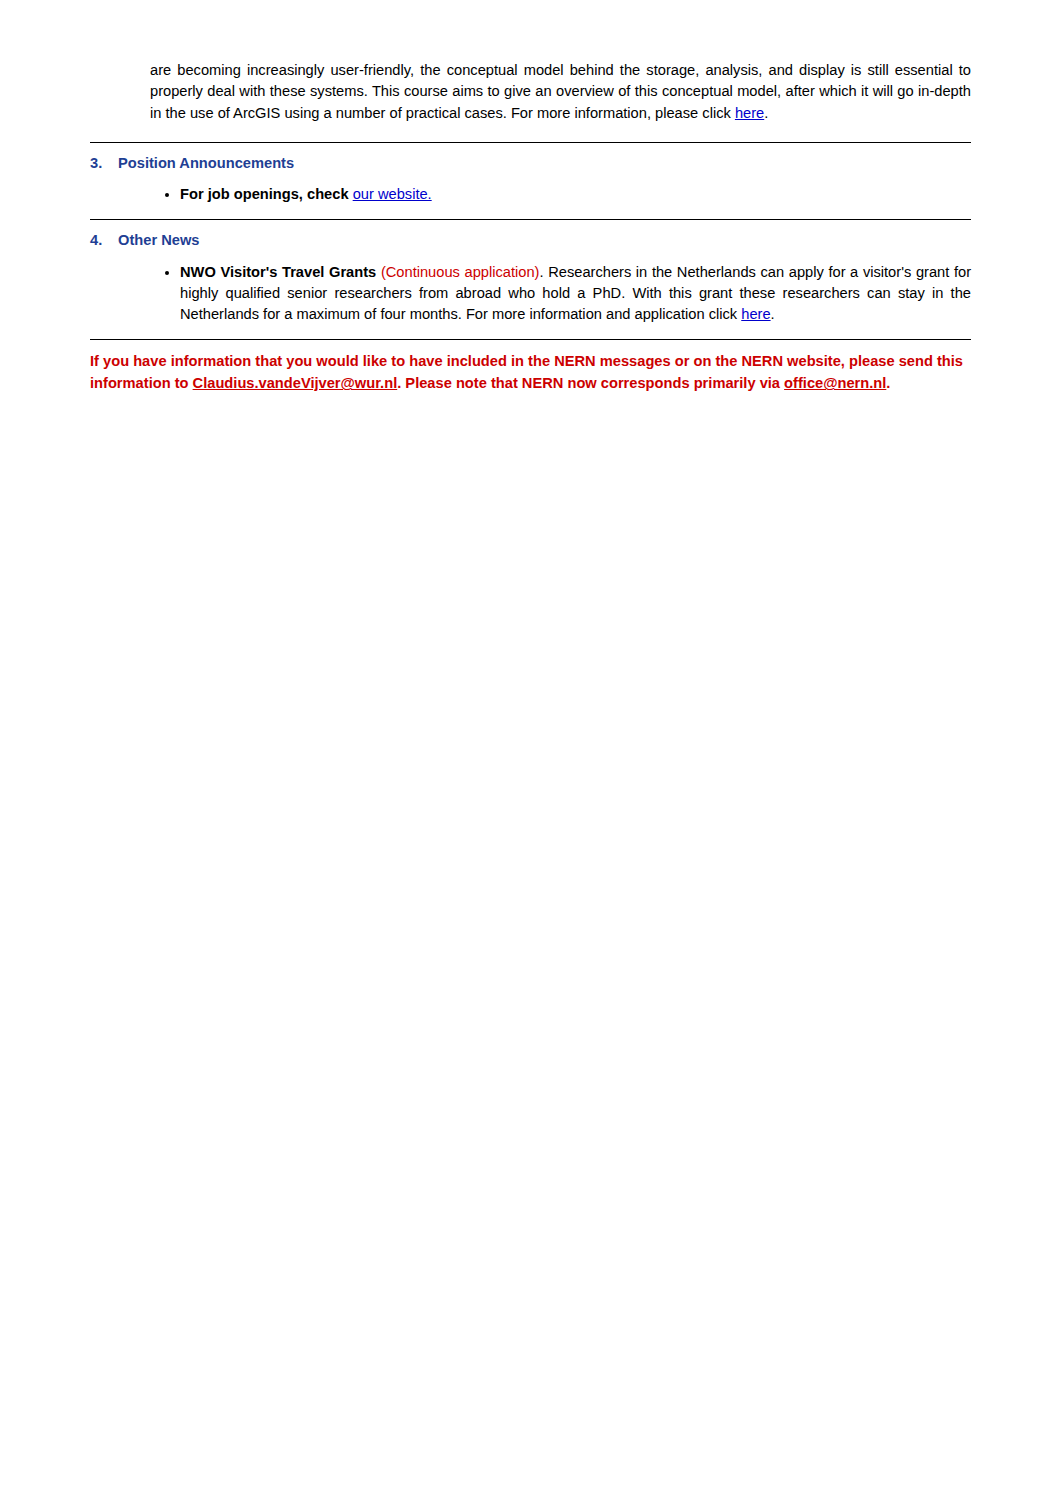are becoming increasingly user-friendly, the conceptual model behind the storage, analysis, and display is still essential to properly deal with these systems. This course aims to give an overview of this conceptual model, after which it will go in-depth in the use of ArcGIS using a number of practical cases. For more information, please click here.
3. Position Announcements
For job openings, check our website.
4. Other News
NWO Visitor's Travel Grants (Continuous application). Researchers in the Netherlands can apply for a visitor's grant for highly qualified senior researchers from abroad who hold a PhD. With this grant these researchers can stay in the Netherlands for a maximum of four months. For more information and application click here.
If you have information that you would like to have included in the NERN messages or on the NERN website, please send this information to Claudius.vandeVijver@wur.nl. Please note that NERN now corresponds primarily via office@nern.nl.